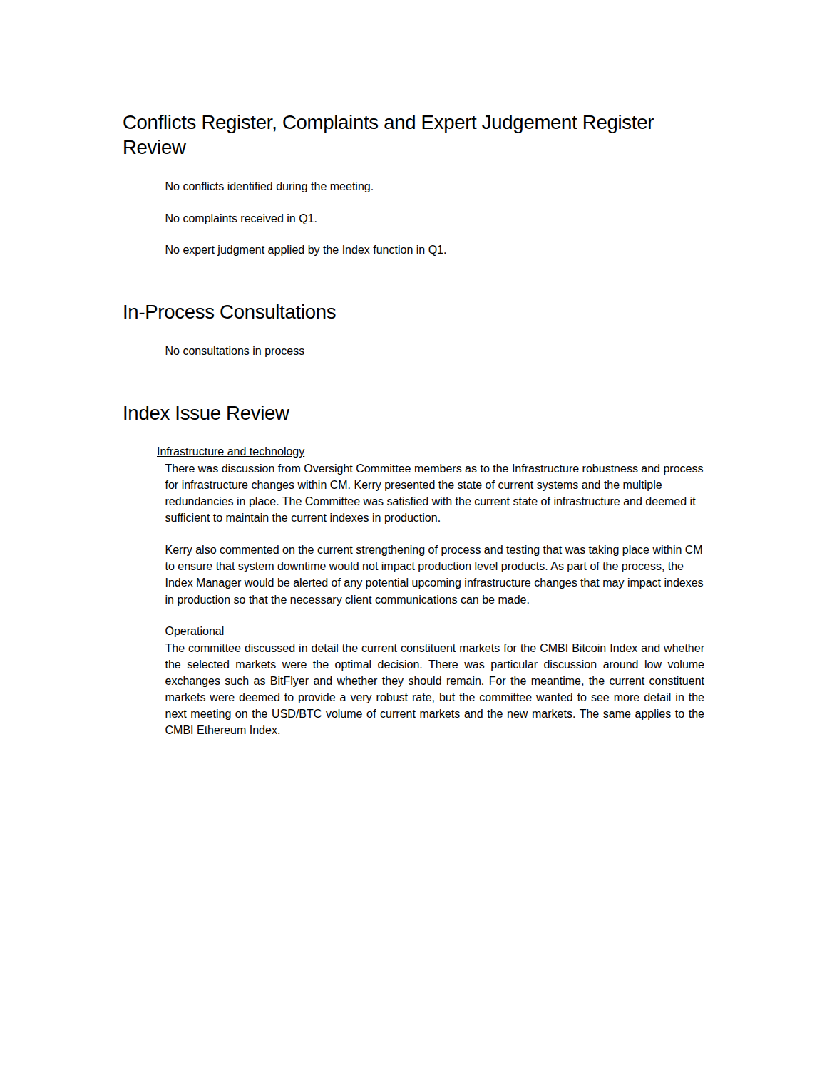Conflicts Register, Complaints and Expert Judgement Register Review
No conflicts identified during the meeting.
No complaints received in Q1.
No expert judgment applied by the Index function in Q1.
In-Process Consultations
No consultations in process
Index Issue Review
Infrastructure and technology
There was discussion from Oversight Committee members as to the Infrastructure robustness and process for infrastructure changes within CM. Kerry presented the state of current systems and the multiple redundancies in place. The Committee was satisfied with the current state of infrastructure and deemed it sufficient to maintain the current indexes in production.
Kerry also commented on the current strengthening of process and testing that was taking place within CM to ensure that system downtime would not impact production level products. As part of the process, the Index Manager would be alerted of any potential upcoming infrastructure changes that may impact indexes in production so that the necessary client communications can be made.
Operational
The committee discussed in detail the current constituent markets for the CMBI Bitcoin Index and whether the selected markets were the optimal decision. There was particular discussion around low volume exchanges such as BitFlyer and whether they should remain. For the meantime, the current constituent markets were deemed to provide a very robust rate, but the committee wanted to see more detail in the next meeting on the USD/BTC volume of current markets and the new markets. The same applies to the CMBI Ethereum Index.